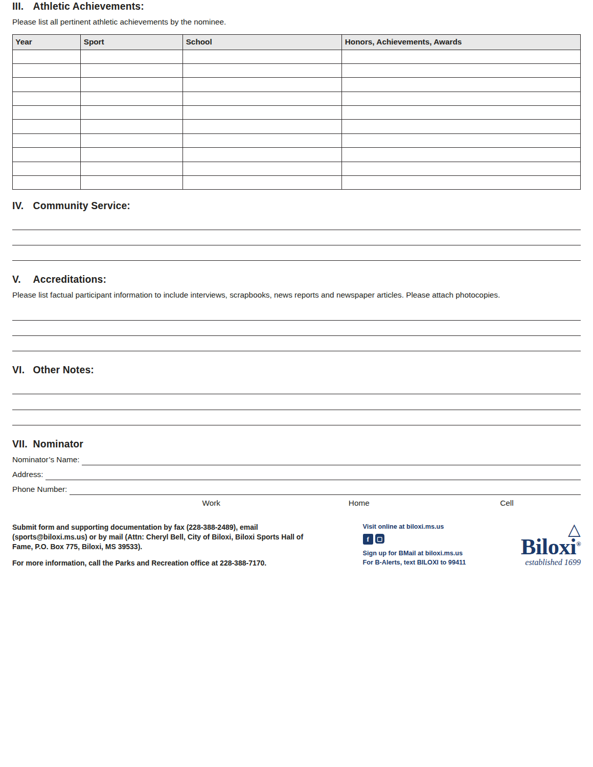III. Athletic Achievements:
Please list all pertinent athletic achievements by the nominee.
| Year | Sport | School | Honors, Achievements, Awards |
| --- | --- | --- | --- |
IV. Community Service:
V. Accreditations:
Please list factual participant information to include interviews, scrapbooks, news reports and newspaper articles. Please attach photocopies.
VI. Other Notes:
VII. Nominator
Nominator’s Name:
Address:
Phone Number:
Work Home Cell
Submit form and supporting documentation by fax (228-388-2489), email (sports@biloxi.ms.us) or by mail (Attn: Cheryl Bell, City of Biloxi, Biloxi Sports Hall of Fame, P.O. Box 775, Biloxi, MS 39533).
For more information, call the Parks and Recreation office at 228-388-7170.
Visit online at biloxi.ms.us
f ▢
Sign up for BMail at biloxi.ms.us
For B-Alerts, text BILOXI to 99411
△
Biloxi®
established 1699